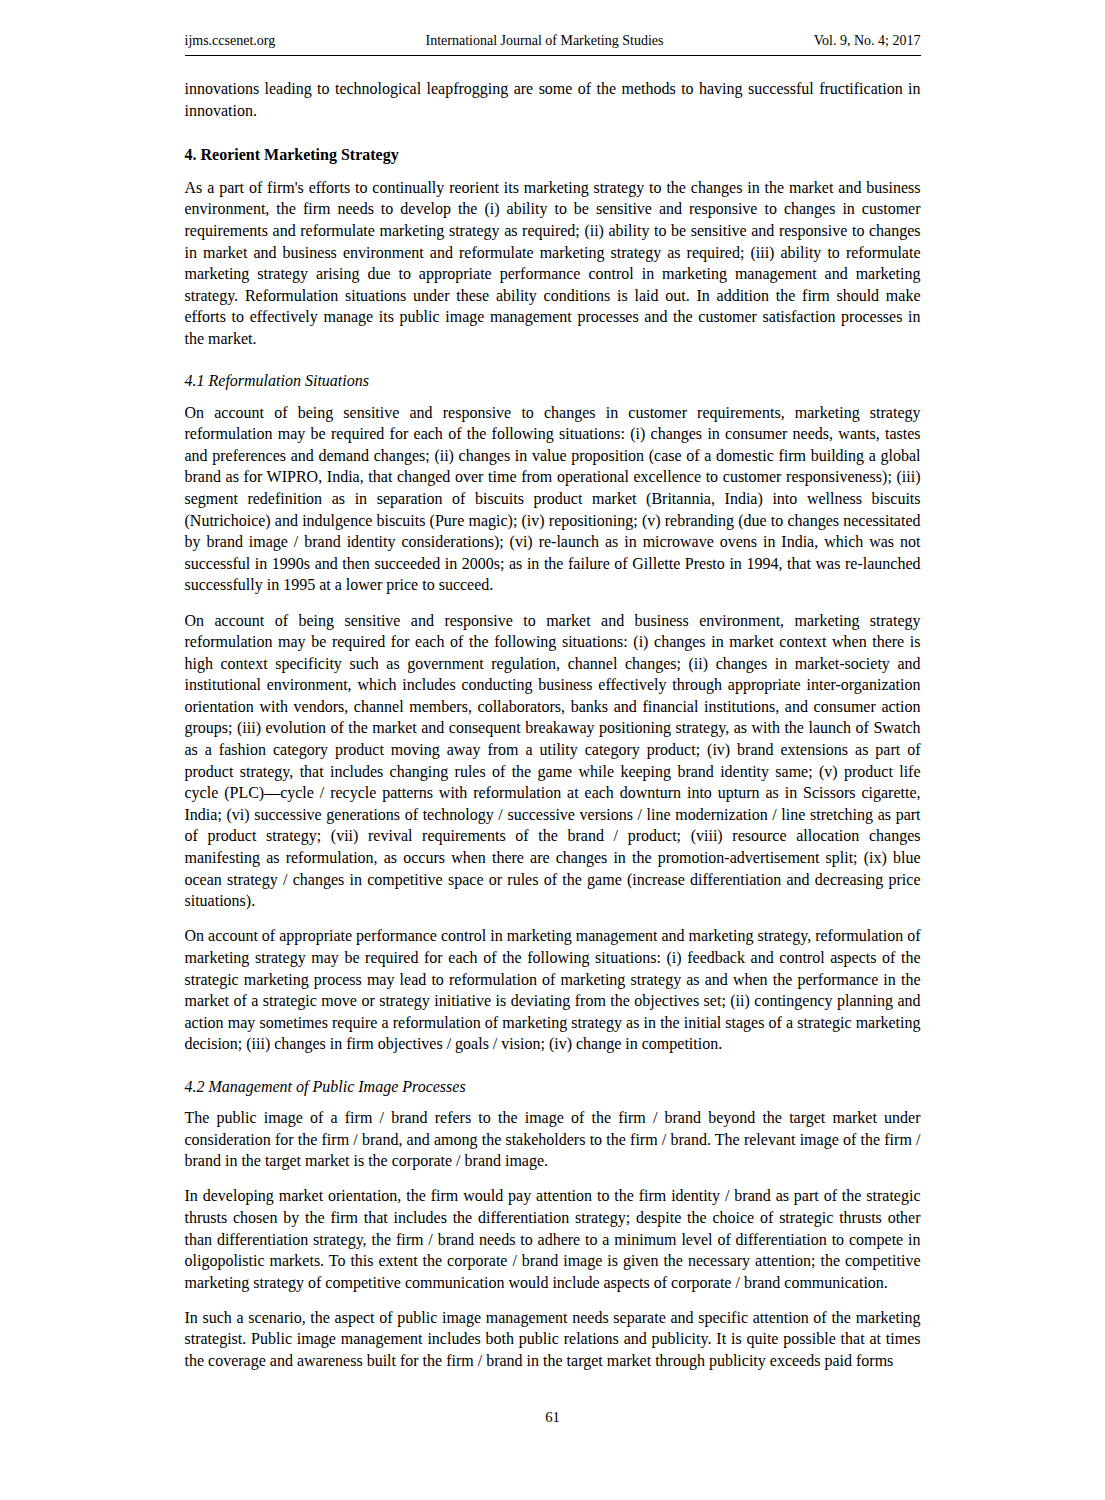ijms.ccsenet.org International Journal of Marketing Studies Vol. 9, No. 4; 2017
innovations leading to technological leapfrogging are some of the methods to having successful fructification in innovation.
4. Reorient Marketing Strategy
As a part of firm's efforts to continually reorient its marketing strategy to the changes in the market and business environment, the firm needs to develop the (i) ability to be sensitive and responsive to changes in customer requirements and reformulate marketing strategy as required; (ii) ability to be sensitive and responsive to changes in market and business environment and reformulate marketing strategy as required; (iii) ability to reformulate marketing strategy arising due to appropriate performance control in marketing management and marketing strategy. Reformulation situations under these ability conditions is laid out. In addition the firm should make efforts to effectively manage its public image management processes and the customer satisfaction processes in the market.
4.1 Reformulation Situations
On account of being sensitive and responsive to changes in customer requirements, marketing strategy reformulation may be required for each of the following situations: (i) changes in consumer needs, wants, tastes and preferences and demand changes; (ii) changes in value proposition (case of a domestic firm building a global brand as for WIPRO, India, that changed over time from operational excellence to customer responsiveness); (iii) segment redefinition as in separation of biscuits product market (Britannia, India) into wellness biscuits (Nutrichoice) and indulgence biscuits (Pure magic); (iv) repositioning; (v) rebranding (due to changes necessitated by brand image / brand identity considerations); (vi) re-launch as in microwave ovens in India, which was not successful in 1990s and then succeeded in 2000s; as in the failure of Gillette Presto in 1994, that was re-launched successfully in 1995 at a lower price to succeed.
On account of being sensitive and responsive to market and business environment, marketing strategy reformulation may be required for each of the following situations: (i) changes in market context when there is high context specificity such as government regulation, channel changes; (ii) changes in market-society and institutional environment, which includes conducting business effectively through appropriate inter-organization orientation with vendors, channel members, collaborators, banks and financial institutions, and consumer action groups; (iii) evolution of the market and consequent breakaway positioning strategy, as with the launch of Swatch as a fashion category product moving away from a utility category product; (iv) brand extensions as part of product strategy, that includes changing rules of the game while keeping brand identity same; (v) product life cycle (PLC)—cycle / recycle patterns with reformulation at each downturn into upturn as in Scissors cigarette, India; (vi) successive generations of technology / successive versions / line modernization / line stretching as part of product strategy; (vii) revival requirements of the brand / product; (viii) resource allocation changes manifesting as reformulation, as occurs when there are changes in the promotion-advertisement split; (ix) blue ocean strategy / changes in competitive space or rules of the game (increase differentiation and decreasing price situations).
On account of appropriate performance control in marketing management and marketing strategy, reformulation of marketing strategy may be required for each of the following situations: (i) feedback and control aspects of the strategic marketing process may lead to reformulation of marketing strategy as and when the performance in the market of a strategic move or strategy initiative is deviating from the objectives set; (ii) contingency planning and action may sometimes require a reformulation of marketing strategy as in the initial stages of a strategic marketing decision; (iii) changes in firm objectives / goals / vision; (iv) change in competition.
4.2 Management of Public Image Processes
The public image of a firm / brand refers to the image of the firm / brand beyond the target market under consideration for the firm / brand, and among the stakeholders to the firm / brand. The relevant image of the firm / brand in the target market is the corporate / brand image.
In developing market orientation, the firm would pay attention to the firm identity / brand as part of the strategic thrusts chosen by the firm that includes the differentiation strategy; despite the choice of strategic thrusts other than differentiation strategy, the firm / brand needs to adhere to a minimum level of differentiation to compete in oligopolistic markets. To this extent the corporate / brand image is given the necessary attention; the competitive marketing strategy of competitive communication would include aspects of corporate / brand communication.
In such a scenario, the aspect of public image management needs separate and specific attention of the marketing strategist. Public image management includes both public relations and publicity. It is quite possible that at times the coverage and awareness built for the firm / brand in the target market through publicity exceeds paid forms
61